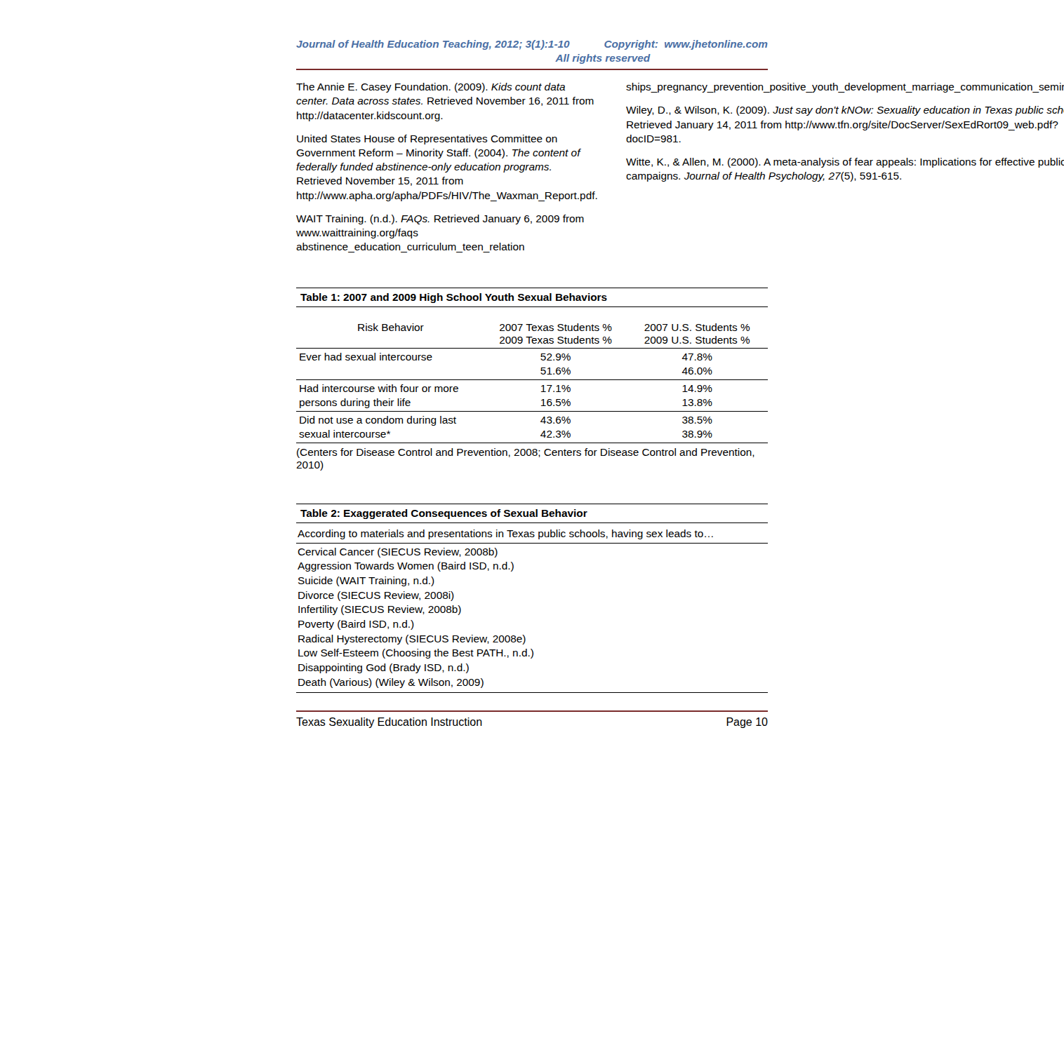Journal of Health Education Teaching, 2012; 3(1):1-10 Copyright: www.jhetonline.com
All rights reserved
The Annie E. Casey Foundation. (2009). Kids count data center. Data across states. Retrieved November 16, 2011 from http://datacenter.kidscount.org.
United States House of Representatives Committee on Government Reform – Minority Staff. (2004). The content of federally funded abstinence-only education programs. Retrieved November 15, 2011 from http://www.apha.org/apha/PDFs/HIV/The_Waxman_Report.pdf.
WAIT Training. (n.d.). FAQs. Retrieved January 6, 2009 from www.waittraining.org/faqs abstinence_education_curriculum_teen_relation
ships_pregnancy_prevention_positive_youth_development_marriage_communication_seminars.asp.
Wiley, D., & Wilson, K. (2009). Just say don't kNOw: Sexuality education in Texas public schools. Retrieved January 14, 2011 from http://www.tfn.org/site/DocServer/SexEdRort09_web.pdf?docID=981.
Witte, K., & Allen, M. (2000). A meta-analysis of fear appeals: Implications for effective public health campaigns. Journal of Health Psychology, 27(5), 591-615.
Table 1: 2007 and 2009 High School Youth Sexual Behaviors
| Risk Behavior | 2007 Texas Students % | 2007 U.S. Students % |
| | 2009 Texas Students % | 2009 U.S. Students % |
| Ever had sexual intercourse | 52.9% | 47.8% |
| | 51.6% | 46.0% |
| Had intercourse with four or more | 17.1% | 14.9% |
| persons during their life | 16.5% | 13.8% |
| Did not use a condom during last | 43.6% | 38.5% |
| sexual intercourse* | 42.3% | 38.9% |
(Centers for Disease Control and Prevention, 2008; Centers for Disease Control and Prevention, 2010)
Table 2: Exaggerated Consequences of Sexual Behavior
According to materials and presentations in Texas public schools, having sex leads to…
Cervical Cancer (SIECUS Review, 2008b)
Aggression Towards Women (Baird ISD, n.d.)
Suicide (WAIT Training, n.d.)
Divorce (SIECUS Review, 2008i)
Infertility (SIECUS Review, 2008b)
Poverty (Baird ISD, n.d.)
Radical Hysterectomy (SIECUS Review, 2008e)
Low Self-Esteem (Choosing the Best PATH., n.d.)
Disappointing God (Brady ISD, n.d.)
Death (Various) (Wiley & Wilson, 2009)
Texas Sexuality Education Instruction Page 10